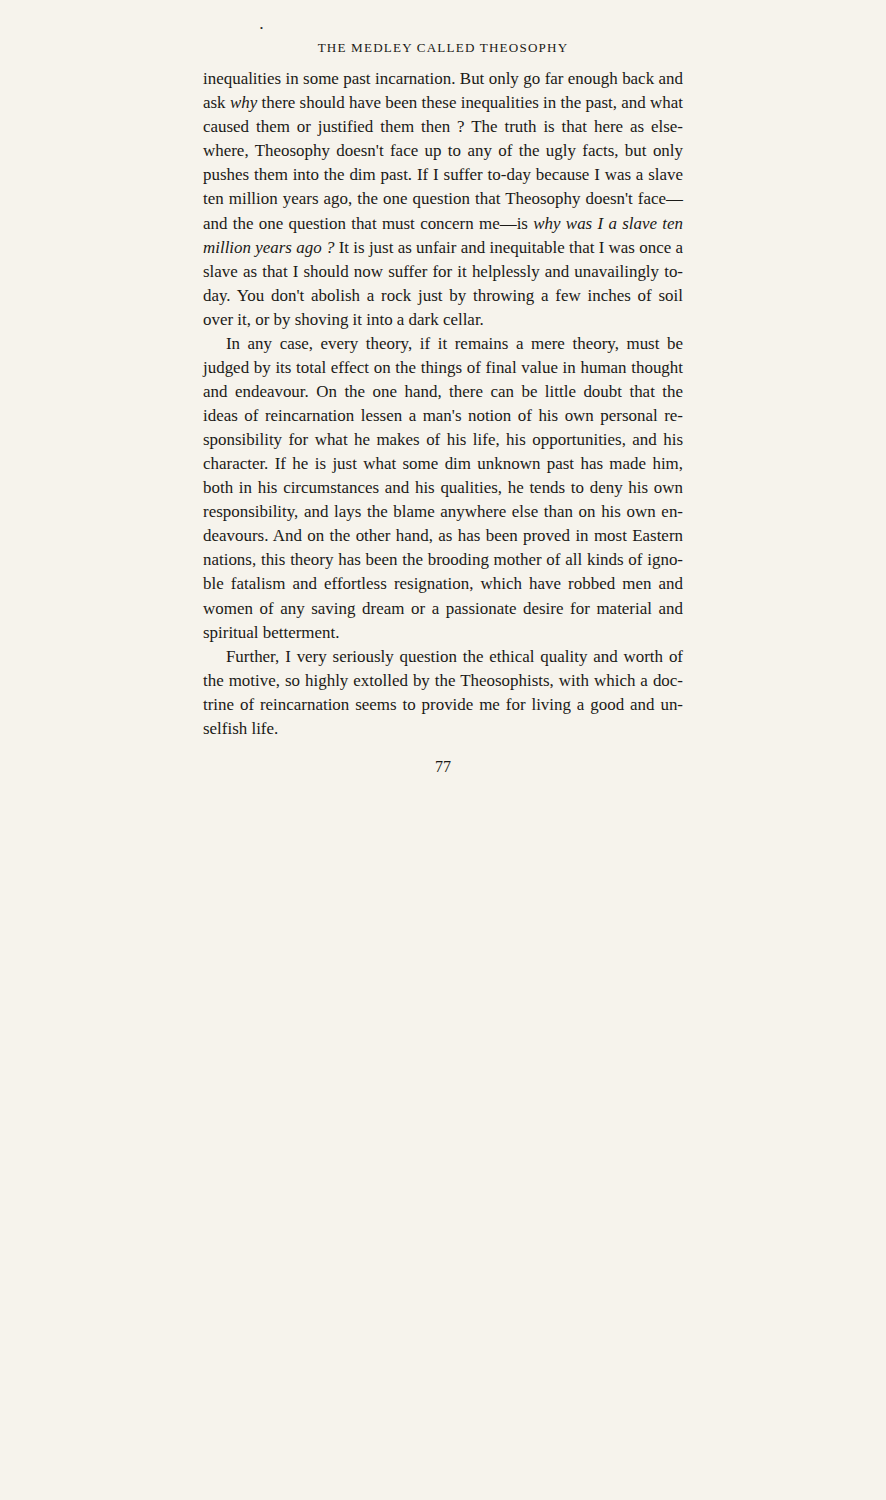.
The Medley Called Theosophy
inequalities in some past incarnation. But only go far enough back and ask why there should have been these inequalities in the past, and what caused them or justified them then ? The truth is that here as elsewhere, Theosophy doesn't face up to any of the ugly facts, but only pushes them into the dim past. If I suffer to-day because I was a slave ten million years ago, the one question that Theosophy doesn't face—and the one question that must concern me—is why was I a slave ten million years ago ? It is just as unfair and inequitable that I was once a slave as that I should now suffer for it helplessly and unavailingly to-day. You don't abolish a rock just by throwing a few inches of soil over it, or by shoving it into a dark cellar.
In any case, every theory, if it remains a mere theory, must be judged by its total effect on the things of final value in human thought and endeavour. On the one hand, there can be little doubt that the ideas of reincarnation lessen a man's notion of his own personal responsibility for what he makes of his life, his opportunities, and his character. If he is just what some dim unknown past has made him, both in his circumstances and his qualities, he tends to deny his own responsibility, and lays the blame anywhere else than on his own endeavours. And on the other hand, as has been proved in most Eastern nations, this theory has been the brooding mother of all kinds of ignoble fatalism and effortless resignation, which have robbed men and women of any saving dream or a passionate desire for material and spiritual betterment.
Further, I very seriously question the ethical quality and worth of the motive, so highly extolled by the Theosophists, with which a doctrine of reincarnation seems to provide me for living a good and unselfish life.
77